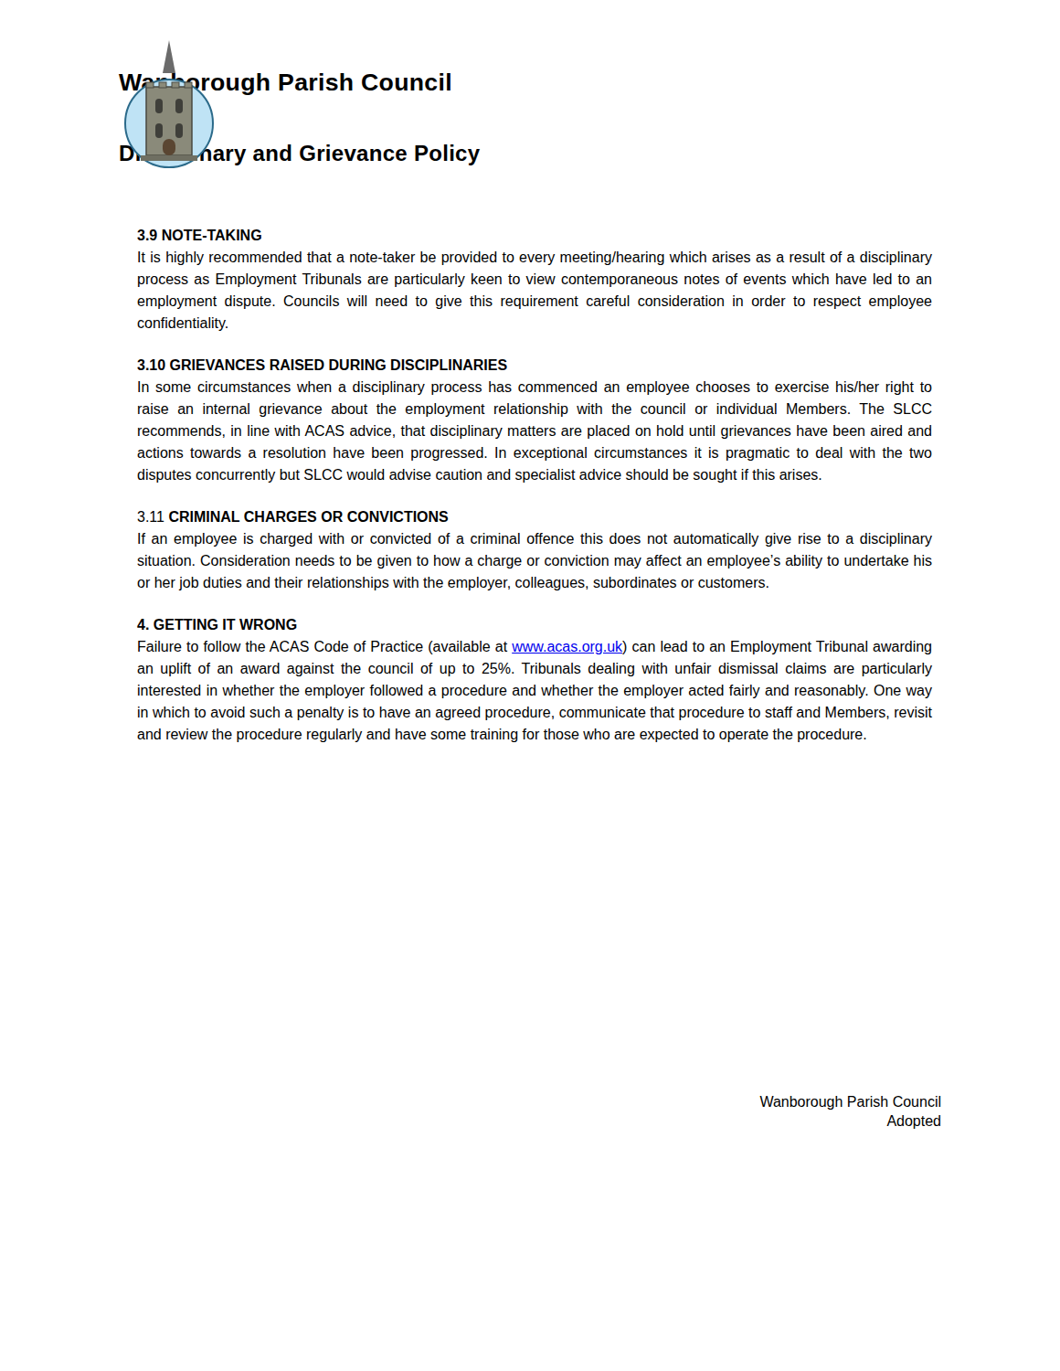Wanborough Parish Council
Disciplinary and Grievance Policy
3.9 Note-Taking
It is highly recommended that a note-taker be provided to every meeting/hearing which arises as a result of a disciplinary process as Employment Tribunals are particularly keen to view contemporaneous notes of events which have led to an employment dispute. Councils will need to give this requirement careful consideration in order to respect employee confidentiality.
3.10 Grievances Raised During Disciplinaries
In some circumstances when a disciplinary process has commenced an employee chooses to exercise his/her right to raise an internal grievance about the employment relationship with the council or individual Members. The SLCC recommends, in line with ACAS advice, that disciplinary matters are placed on hold until grievances have been aired and actions towards a resolution have been progressed. In exceptional circumstances it is pragmatic to deal with the two disputes concurrently but SLCC would advise caution and specialist advice should be sought if this arises.
3.11 CRIMINAL CHARGES OR CONVICTIONS
If an employee is charged with or convicted of a criminal offence this does not automatically give rise to a disciplinary situation. Consideration needs to be given to how a charge or conviction may affect an employee’s ability to undertake his or her job duties and their relationships with the employer, colleagues, subordinates or customers.
4. Getting It Wrong
Failure to follow the ACAS Code of Practice (available at www.acas.org.uk) can lead to an Employment Tribunal awarding an uplift of an award against the council of up to 25%. Tribunals dealing with unfair dismissal claims are particularly interested in whether the employer followed a procedure and whether the employer acted fairly and reasonably. One way in which to avoid such a penalty is to have an agreed procedure, communicate that procedure to staff and Members, revisit and review the procedure regularly and have some training for those who are expected to operate the procedure.
Wanborough Parish Council
Adopted